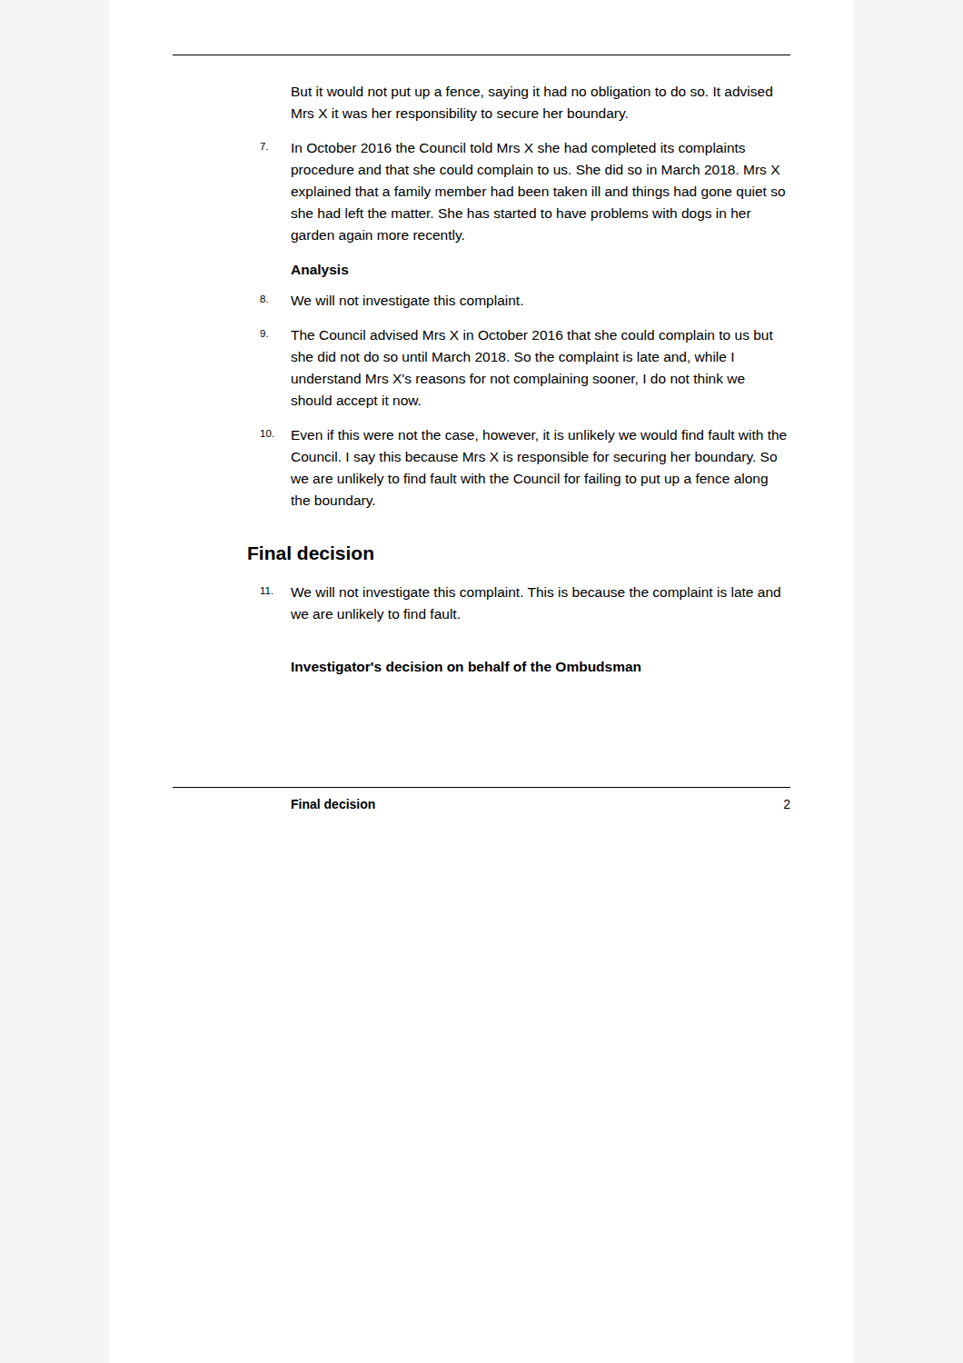But it would not put up a fence, saying it had no obligation to do so. It advised Mrs X it was her responsibility to secure her boundary.
7.
In October 2016 the Council told Mrs X she had completed its complaints procedure and that she could complain to us. She did so in March 2018. Mrs X explained that a family member had been taken ill and things had gone quiet so she had left the matter. She has started to have problems with dogs in her garden again more recently.
Analysis
8.
We will not investigate this complaint.
9.
The Council advised Mrs X in October 2016 that she could complain to us but she did not do so until March 2018. So the complaint is late and, while I understand Mrs X's reasons for not complaining sooner, I do not think we should accept it now.
10.
Even if this were not the case, however, it is unlikely we would find fault with the Council. I say this because Mrs X is responsible for securing her boundary. So we are unlikely to find fault with the Council for failing to put up a fence along the boundary.
Final decision
11.
We will not investigate this complaint. This is because the complaint is late and we are unlikely to find fault.
Investigator's decision on behalf of the Ombudsman
Final decision 2